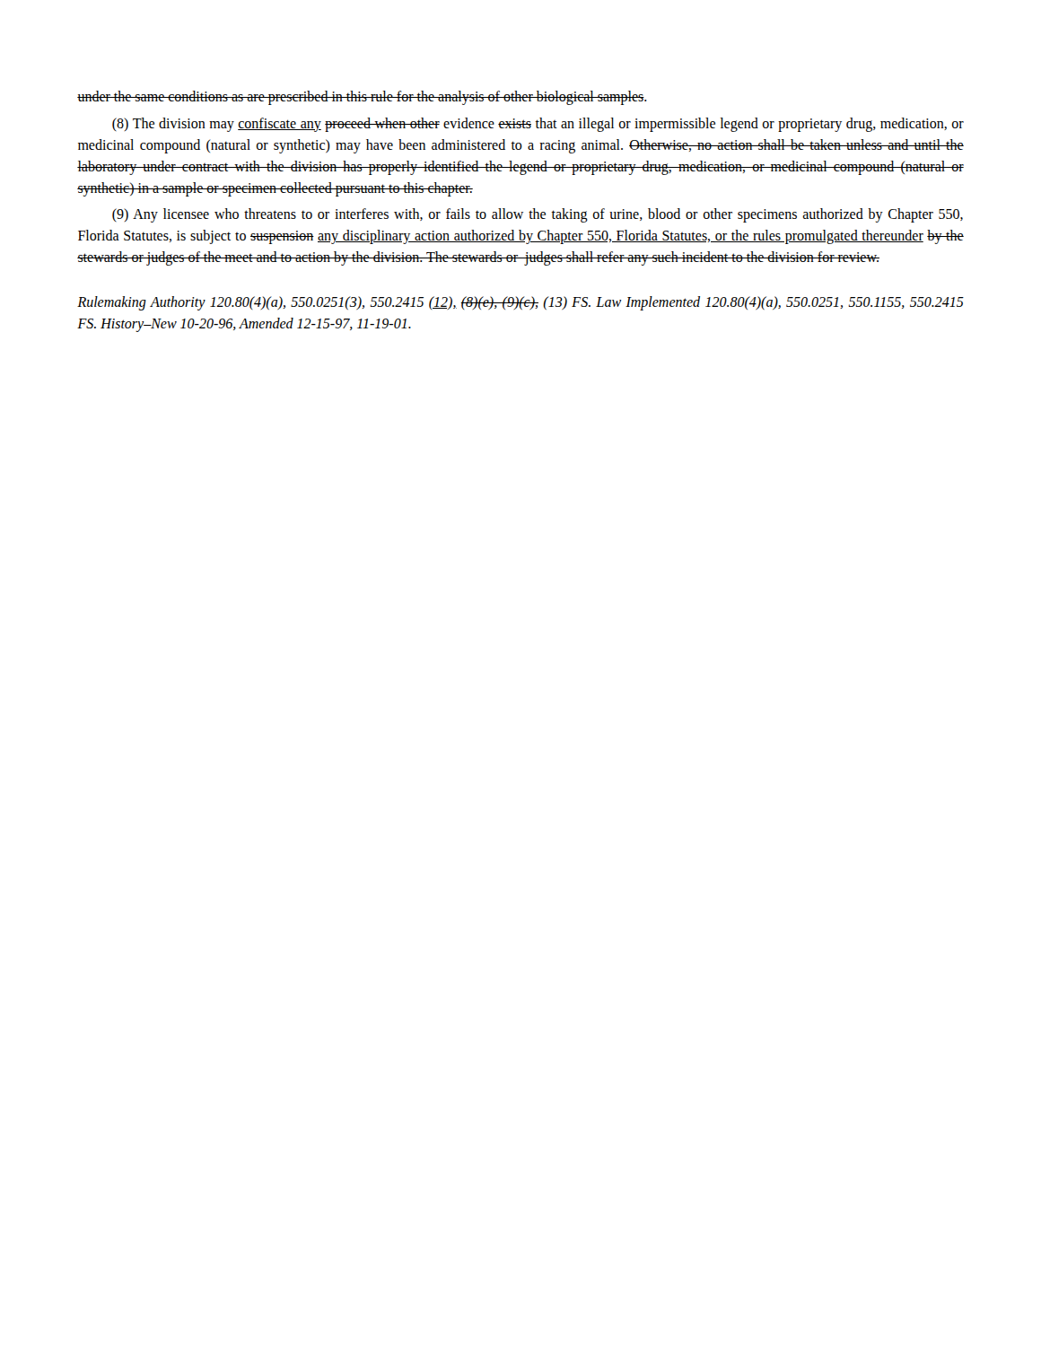under the same conditions as are prescribed in this rule for the analysis of other biological samples.
(8) The division may confiscate any proceed when other evidence exists that an illegal or impermissible legend or proprietary drug, medication, or medicinal compound (natural or synthetic) may have been administered to a racing animal. Otherwise, no action shall be taken unless and until the laboratory under contract with the division has properly identified the legend or proprietary drug, medication, or medicinal compound (natural or synthetic) in a sample or specimen collected pursuant to this chapter.
(9) Any licensee who threatens to or interferes with, or fails to allow the taking of urine, blood or other specimens authorized by Chapter 550, Florida Statutes, is subject to suspension any disciplinary action authorized by Chapter 550, Florida Statutes, or the rules promulgated thereunder by the stewards or judges of the meet and to action by the division. The stewards or judges shall refer any such incident to the division for review.
Rulemaking Authority 120.80(4)(a), 550.0251(3), 550.2415 (12), (8)(e), (9)(c), (13) FS. Law Implemented 120.80(4)(a), 550.0251, 550.1155, 550.2415 FS. History–New 10-20-96, Amended 12-15-97, 11-19-01.